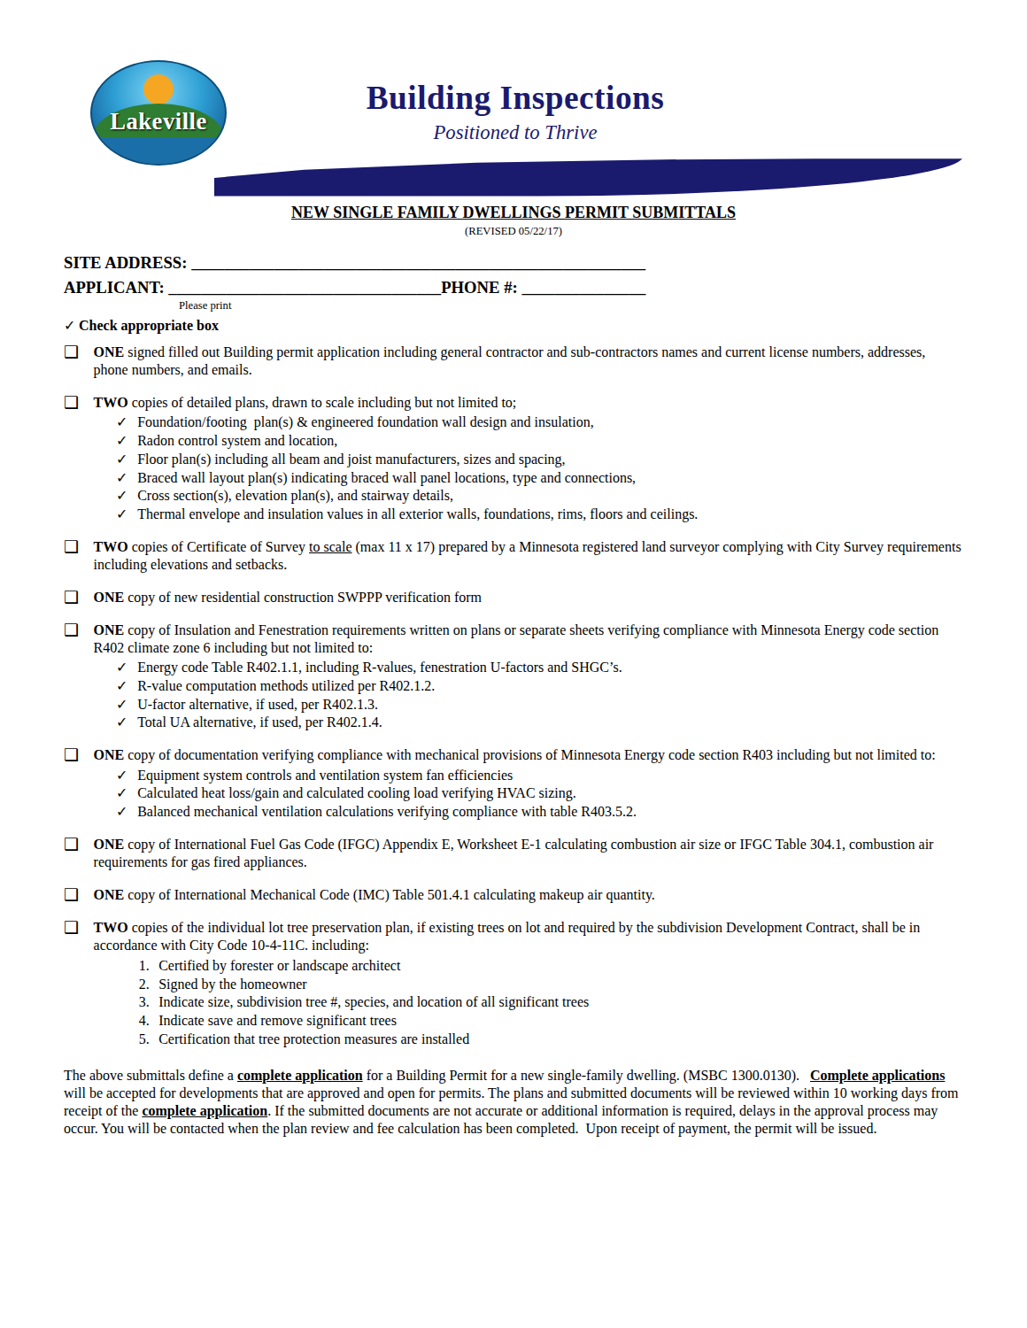Lakeville
Building Inspections
Positioned to Thrive
NEW SINGLE FAMILY DWELLINGS PERMIT SUBMITTALS
(REVISED 05/22/17)
SITE ADDRESS: _______________________________________________________
APPLICANT: _________________________________PHONE #: _______________
Please print
✓Check appropriate box
ONE signed filled out Building permit application including general contractor and sub-contractors names and current license numbers, addresses, phone numbers, and emails.
TWO copies of detailed plans, drawn to scale including but not limited to;
Foundation/footing plan(s) & engineered foundation wall design and insulation,
Radon control system and location,
Floor plan(s) including all beam and joist manufacturers, sizes and spacing,
Braced wall layout plan(s) indicating braced wall panel locations, type and connections,
Cross section(s), elevation plan(s), and stairway details,
Thermal envelope and insulation values in all exterior walls, foundations, rims, floors and ceilings.
TWO copies of Certificate of Survey to scale (max 11 x 17) prepared by a Minnesota registered land surveyor complying with City Survey requirements including elevations and setbacks.
ONE copy of new residential construction SWPPP verification form
ONE copy of Insulation and Fenestration requirements written on plans or separate sheets verifying compliance with Minnesota Energy code section R402 climate zone 6 including but not limited to:
Energy code Table R402.1.1, including R-values, fenestration U-factors and SHGC’s.
R-value computation methods utilized per R402.1.2.
U-factor alternative, if used, per R402.1.3.
Total UA alternative, if used, per R402.1.4.
ONE copy of documentation verifying compliance with mechanical provisions of Minnesota Energy code section R403 including but not limited to:
Equipment system controls and ventilation system fan efficiencies
Calculated heat loss/gain and calculated cooling load verifying HVAC sizing.
Balanced mechanical ventilation calculations verifying compliance with table R403.5.2.
ONE copy of International Fuel Gas Code (IFGC) Appendix E, Worksheet E-1 calculating combustion air size or IFGC Table 304.1, combustion air requirements for gas fired appliances.
ONE copy of International Mechanical Code (IMC) Table 501.4.1 calculating makeup air quantity.
TWO copies of the individual lot tree preservation plan, if existing trees on lot and required by the subdivision Development Contract, shall be in accordance with City Code 10-4-11C. including:
Certified by forester or landscape architect
Signed by the homeowner
Indicate size, subdivision tree #, species, and location of all significant trees
Indicate save and remove significant trees
Certification that tree protection measures are installed
The above submittals define a complete application for a Building Permit for a new single-family dwelling. (MSBC 1300.0130). Complete applications will be accepted for developments that are approved and open for permits. The plans and submitted documents will be reviewed within 10 working days from receipt of the complete application. If the submitted documents are not accurate or additional information is required, delays in the approval process may occur. You will be contacted when the plan review and fee calculation has been completed. Upon receipt of payment, the permit will be issued.